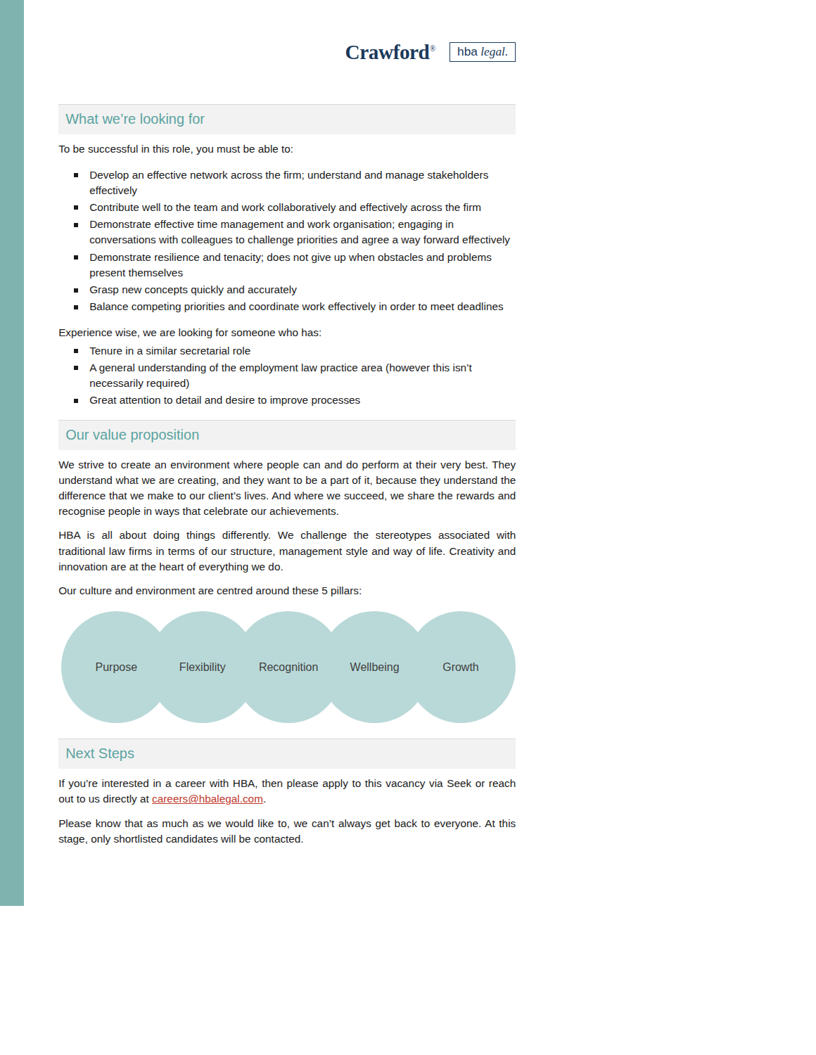Crawford®
hba legal.
What we’re looking for
To be successful in this role, you must be able to:
Develop an effective network across the firm; understand and manage stakeholders effectively
Contribute well to the team and work collaboratively and effectively across the firm
Demonstrate effective time management and work organisation; engaging in conversations with colleagues to challenge priorities and agree a way forward effectively
Demonstrate resilience and tenacity; does not give up when obstacles and problems present themselves
Grasp new concepts quickly and accurately
Balance competing priorities and coordinate work effectively in order to meet deadlines
Experience wise, we are looking for someone who has:
Tenure in a similar secretarial role
A general understanding of the employment law practice area (however this isn’t necessarily required)
Great attention to detail and desire to improve processes
Our value proposition
We strive to create an environment where people can and do perform at their very best. They understand what we are creating, and they want to be a part of it, because they understand the difference that we make to our client’s lives. And where we succeed, we share the rewards and recognise people in ways that celebrate our achievements.
HBA is all about doing things differently. We challenge the stereotypes associated with traditional law firms in terms of our structure, management style and way of life. Creativity and innovation are at the heart of everything we do.
Our culture and environment are centred around these 5 pillars:
Purpose
Flexibility
Recognition
Wellbeing
Growth
Next Steps
If you’re interested in a career with HBA, then please apply to this vacancy via Seek or reach out to us directly at careers@hbalegal.com.
Please know that as much as we would like to, we can’t always get back to everyone. At this stage, only shortlisted candidates will be contacted.